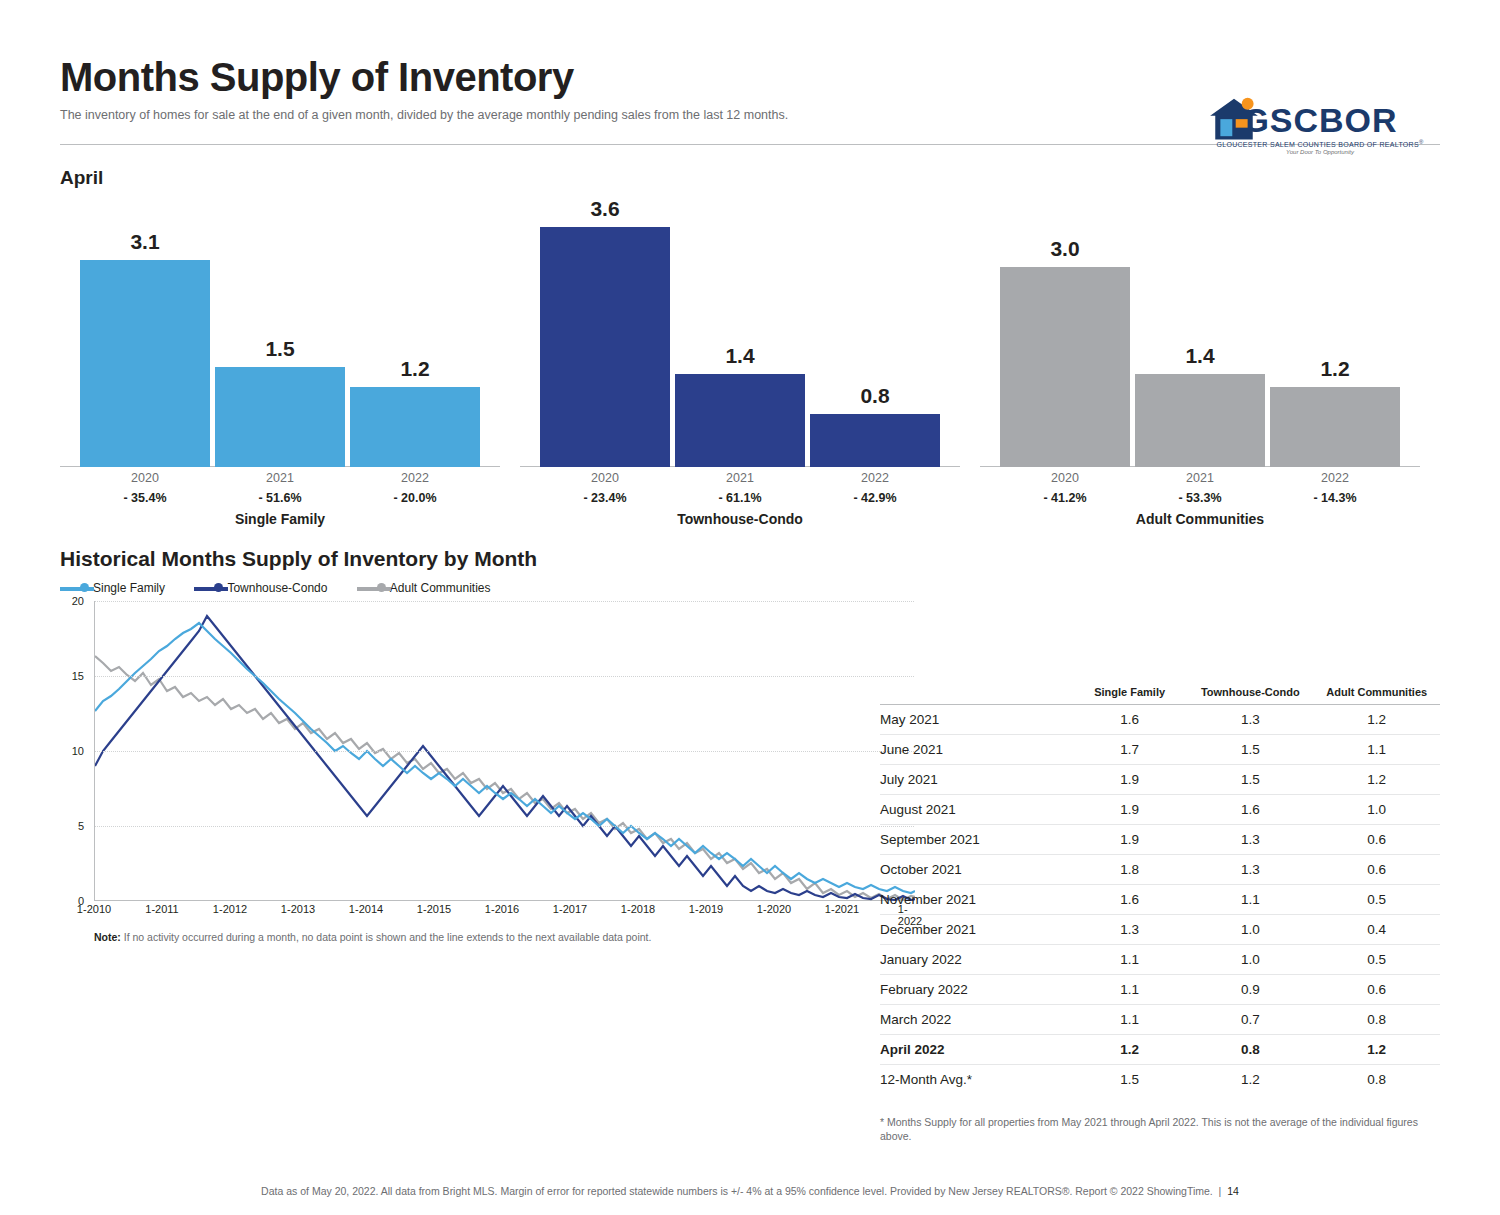Months Supply of Inventory
The inventory of homes for sale at the end of a given month, divided by the average monthly pending sales from the last 12 months.
GSCBOR
GLOUCESTER SALEM COUNTIES BOARD OF REALTORS®
Your Door To Opportunity
April
3.1
1.5
1.2
2020
- 35.4%
2021
- 51.6%
2022
- 20.0%
Single Family
3.6
1.4
0.8
2020
- 23.4%
2021
- 61.1%
2022
- 42.9%
Townhouse-Condo
3.0
1.4
1.2
2020
- 41.2%
2021
- 53.3%
2022
- 14.3%
Adult Communities
Historical Months Supply of Inventory by Month
Single Family Townhouse-Condo Adult Communities
20
15
10
5
0
1-2010
1-2011
1-2012
1-2013
1-2014
1-2015
1-2016
1-2017
1-2018
1-2019
1-2020
1-2021
1-2022
Note: If no activity occurred during a month, no data point is shown and the line extends to the next available data point.
| | Single Family | Townhouse-Condo | Adult Communities |
| --- | --- | --- | --- |
| May 2021 | 1.6 | 1.3 | 1.2 |
| June 2021 | 1.7 | 1.5 | 1.1 |
| July 2021 | 1.9 | 1.5 | 1.2 |
| August 2021 | 1.9 | 1.6 | 1.0 |
| September 2021 | 1.9 | 1.3 | 0.6 |
| October 2021 | 1.8 | 1.3 | 0.6 |
| November 2021 | 1.6 | 1.1 | 0.5 |
| December 2021 | 1.3 | 1.0 | 0.4 |
| January 2022 | 1.1 | 1.0 | 0.5 |
| February 2022 | 1.1 | 0.9 | 0.6 |
| March 2022 | 1.1 | 0.7 | 0.8 |
| April 2022 | 1.2 | 0.8 | 1.2 |
| 12-Month Avg.* | 1.5 | 1.2 | 0.8 |
* Months Supply for all properties from May 2021 through April 2022. This is not the average of the individual figures above.
Data as of May 20, 2022. All data from Bright MLS. Margin of error for reported statewide numbers is +/- 4% at a 95% confidence level. Provided by New Jersey REALTORS®. Report © 2022 ShowingTime. | 14